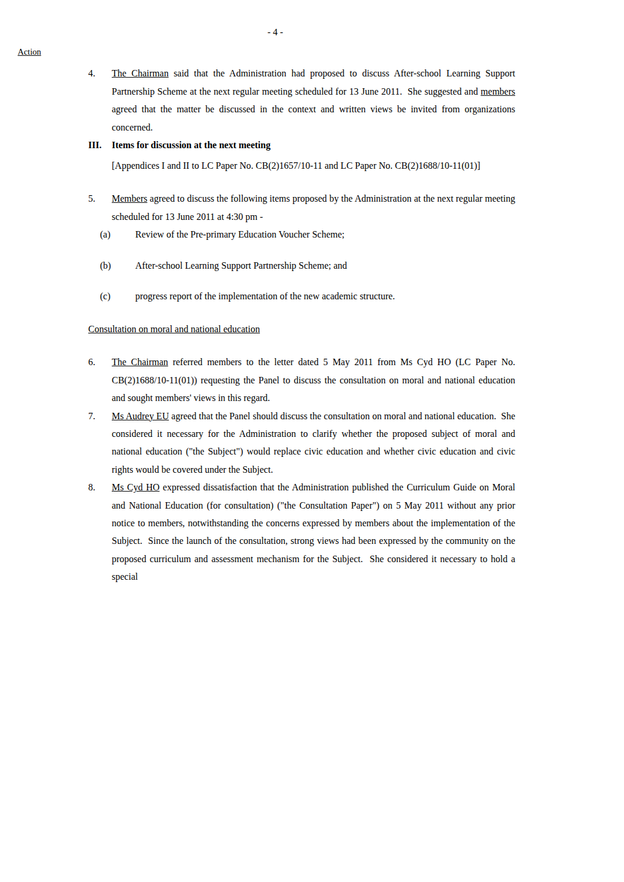Action
- 4 -
4.
The Chairman said that the Administration had proposed to discuss After-school Learning Support Partnership Scheme at the next regular meeting scheduled for 13 June 2011. She suggested and members agreed that the matter be discussed in the context and written views be invited from organizations concerned.
III.
Items for discussion at the next meeting
[Appendices I and II to LC Paper No. CB(2)1657/10-11 and LC Paper No. CB(2)1688/10-11(01)]
5.
Members agreed to discuss the following items proposed by the Administration at the next regular meeting scheduled for 13 June 2011 at 4:30 pm -
(a) Review of the Pre-primary Education Voucher Scheme;
(b) After-school Learning Support Partnership Scheme; and
(c) progress report of the implementation of the new academic structure.
Consultation on moral and national education
6.
The Chairman referred members to the letter dated 5 May 2011 from Ms Cyd HO (LC Paper No. CB(2)1688/10-11(01)) requesting the Panel to discuss the consultation on moral and national education and sought members' views in this regard.
7.
Ms Audrey EU agreed that the Panel should discuss the consultation on moral and national education. She considered it necessary for the Administration to clarify whether the proposed subject of moral and national education ("the Subject") would replace civic education and whether civic education and civic rights would be covered under the Subject.
8.
Ms Cyd HO expressed dissatisfaction that the Administration published the Curriculum Guide on Moral and National Education (for consultation) ("the Consultation Paper") on 5 May 2011 without any prior notice to members, notwithstanding the concerns expressed by members about the implementation of the Subject. Since the launch of the consultation, strong views had been expressed by the community on the proposed curriculum and assessment mechanism for the Subject. She considered it necessary to hold a special